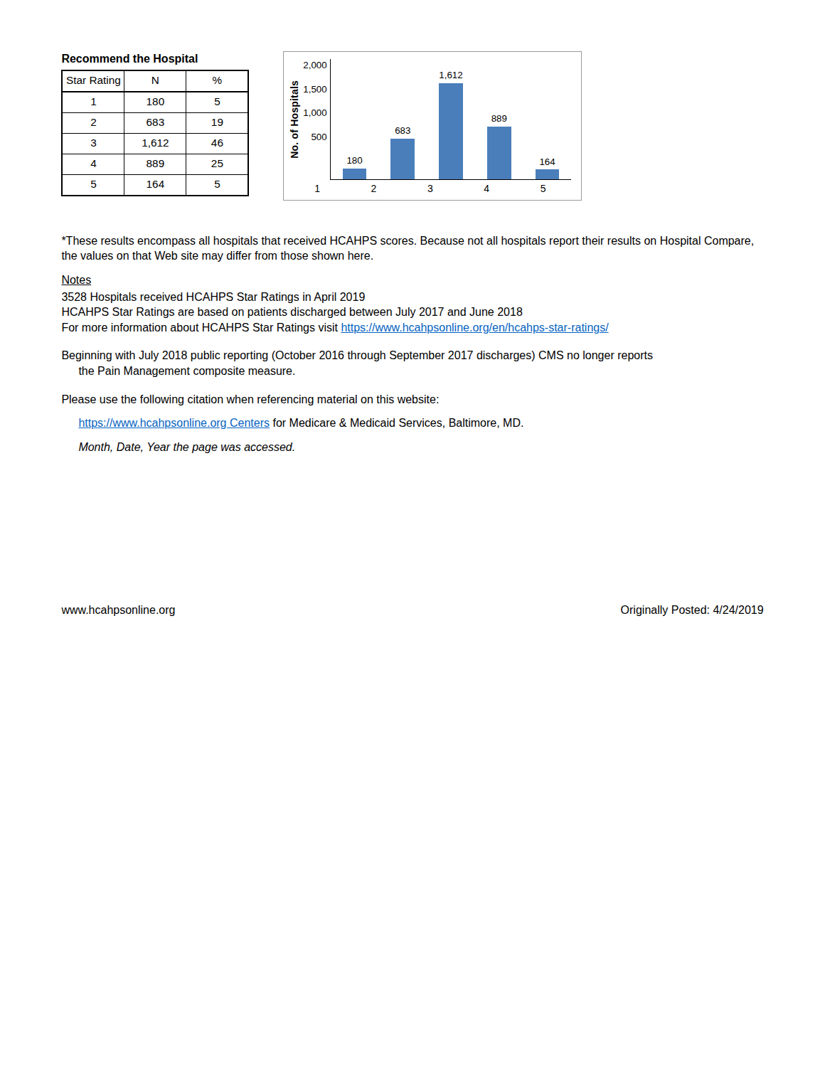Recommend the Hospital
| Star Rating | N | % |
| --- | --- | --- |
| 1 | 180 | 5 |
| 2 | 683 | 19 |
| 3 | 1,612 | 46 |
| 4 | 889 | 25 |
| 5 | 164 | 5 |
No. of Hospitals
2,000
1,500
1,000
500
180
683
1,612
889
164
12345
*These results encompass all hospitals that received HCAHPS scores. Because not all hospitals report their results on Hospital Compare, the values on that Web site may differ from those shown here.
Notes
3528 Hospitals received HCAHPS Star Ratings in April 2019
HCAHPS Star Ratings are based on patients discharged between July 2017 and June 2018
For more information about HCAHPS Star Ratings visit https://www.hcahpsonline.org/en/hcahps-star-ratings/
Beginning with July 2018 public reporting (October 2016 through September 2017 discharges) CMS no longer reportsthe Pain Management composite measure.
Please use the following citation when referencing material on this website:
https://www.hcahpsonline.org Centers for Medicare & Medicaid Services, Baltimore, MD.
Month, Date, Year the page was accessed.
www.hcahpsonline.org Originally Posted: 4/24/2019